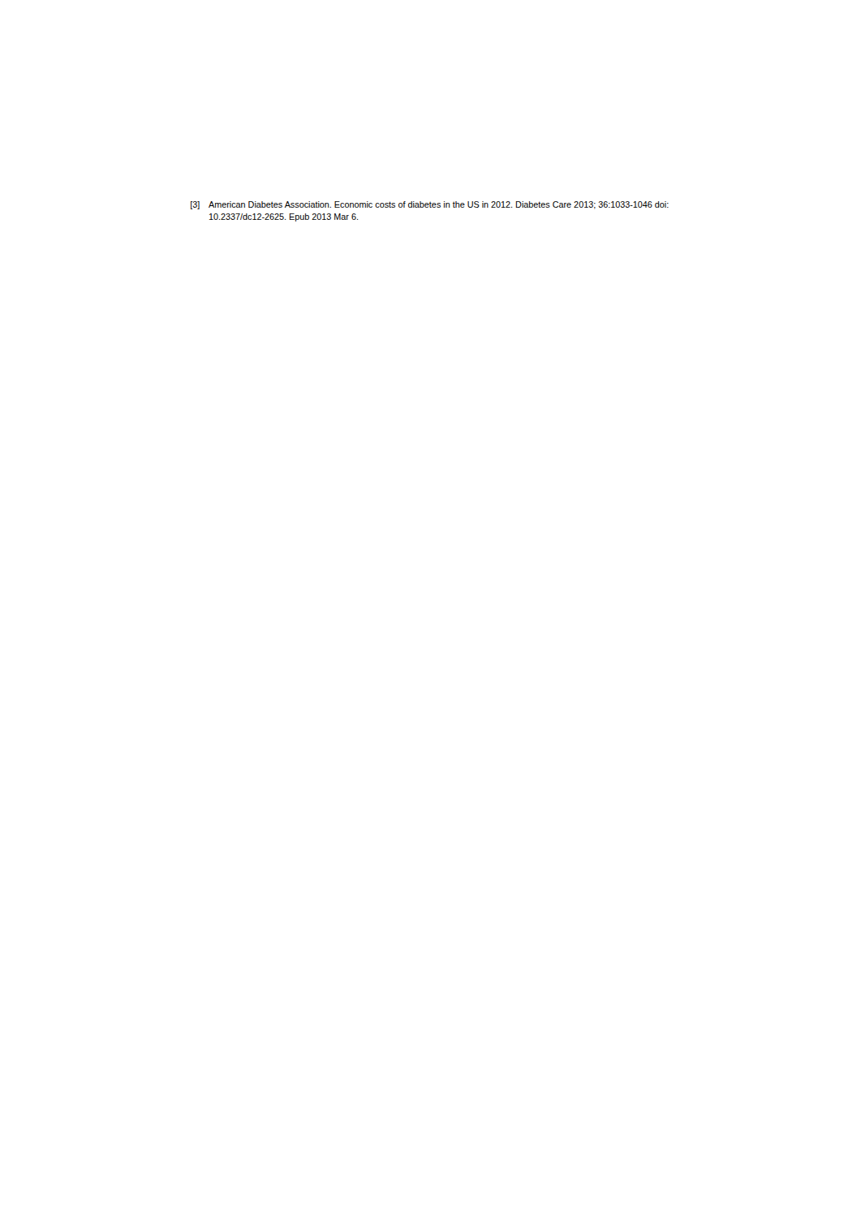[3] American Diabetes Association. Economic costs of diabetes in the US in 2012. Diabetes Care 2013; 36:1033-1046 doi: 10.2337/dc12-2625. Epub 2013 Mar 6.